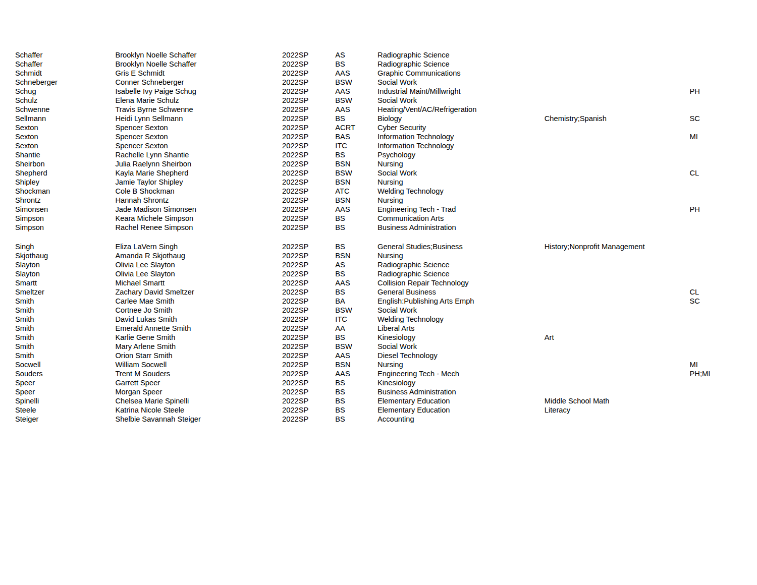| Schaffer | Brooklyn Noelle Schaffer | 2022SP | AS | Radiographic Science | | |
| Schaffer | Brooklyn Noelle Schaffer | 2022SP | BS | Radiographic Science | | |
| Schmidt | Gris E Schmidt | 2022SP | AAS | Graphic Communications | | |
| Schneberger | Conner Schneberger | 2022SP | BSW | Social Work | | |
| Schug | Isabelle Ivy Paige Schug | 2022SP | AAS | Industrial Maint/Millwright | | PH |
| Schulz | Elena Marie Schulz | 2022SP | BSW | Social Work | | |
| Schwenne | Travis Byrne Schwenne | 2022SP | AAS | Heating/Vent/AC/Refrigeration | | |
| Sellmann | Heidi Lynn Sellmann | 2022SP | BS | Biology | Chemistry;Spanish | SC |
| Sexton | Spencer Sexton | 2022SP | ACRT | Cyber Security | | |
| Sexton | Spencer Sexton | 2022SP | BAS | Information Technology | | MI |
| Sexton | Spencer Sexton | 2022SP | ITC | Information Technology | | |
| Shantie | Rachelle Lynn Shantie | 2022SP | BS | Psychology | | |
| Sheirbon | Julia Raelynn Sheirbon | 2022SP | BSN | Nursing | | |
| Shepherd | Kayla Marie Shepherd | 2022SP | BSW | Social Work | | CL |
| Shipley | Jamie Taylor Shipley | 2022SP | BSN | Nursing | | |
| Shockman | Cole B Shockman | 2022SP | ATC | Welding Technology | | |
| Shrontz | Hannah Shrontz | 2022SP | BSN | Nursing | | |
| Simonsen | Jade Madison Simonsen | 2022SP | AAS | Engineering Tech - Trad | | PH |
| Simpson | Keara Michele Simpson | 2022SP | BS | Communication Arts | | |
| Simpson | Rachel Renee Simpson | 2022SP | BS | Business Administration | | |
| Singh | Eliza LaVern Singh | 2022SP | BS | General Studies;Business | History;Nonprofit Management | |
| Skjothaug | Amanda R Skjothaug | 2022SP | BSN | Nursing | | |
| Slayton | Olivia Lee Slayton | 2022SP | AS | Radiographic Science | | |
| Slayton | Olivia Lee Slayton | 2022SP | BS | Radiographic Science | | |
| Smartt | Michael Smartt | 2022SP | AAS | Collision Repair Technology | | |
| Smeltzer | Zachary David Smeltzer | 2022SP | BS | General Business | | CL |
| Smith | Carlee Mae Smith | 2022SP | BA | English:Publishing Arts Emph | | SC |
| Smith | Cortnee Jo Smith | 2022SP | BSW | Social Work | | |
| Smith | David Lukas Smith | 2022SP | ITC | Welding Technology | | |
| Smith | Emerald Annette Smith | 2022SP | AA | Liberal Arts | | |
| Smith | Karlie Gene Smith | 2022SP | BS | Kinesiology | Art | |
| Smith | Mary Arlene Smith | 2022SP | BSW | Social Work | | |
| Smith | Orion Starr Smith | 2022SP | AAS | Diesel Technology | | |
| Socwell | William Socwell | 2022SP | BSN | Nursing | | MI |
| Souders | Trent M Souders | 2022SP | AAS | Engineering Tech - Mech | | PH;MI |
| Speer | Garrett Speer | 2022SP | BS | Kinesiology | | |
| Speer | Morgan Speer | 2022SP | BS | Business Administration | | |
| Spinelli | Chelsea Marie Spinelli | 2022SP | BS | Elementary Education | Middle School Math | |
| Steele | Katrina Nicole Steele | 2022SP | BS | Elementary Education | Literacy | |
| Steiger | Shelbie Savannah Steiger | 2022SP | BS | Accounting | | |